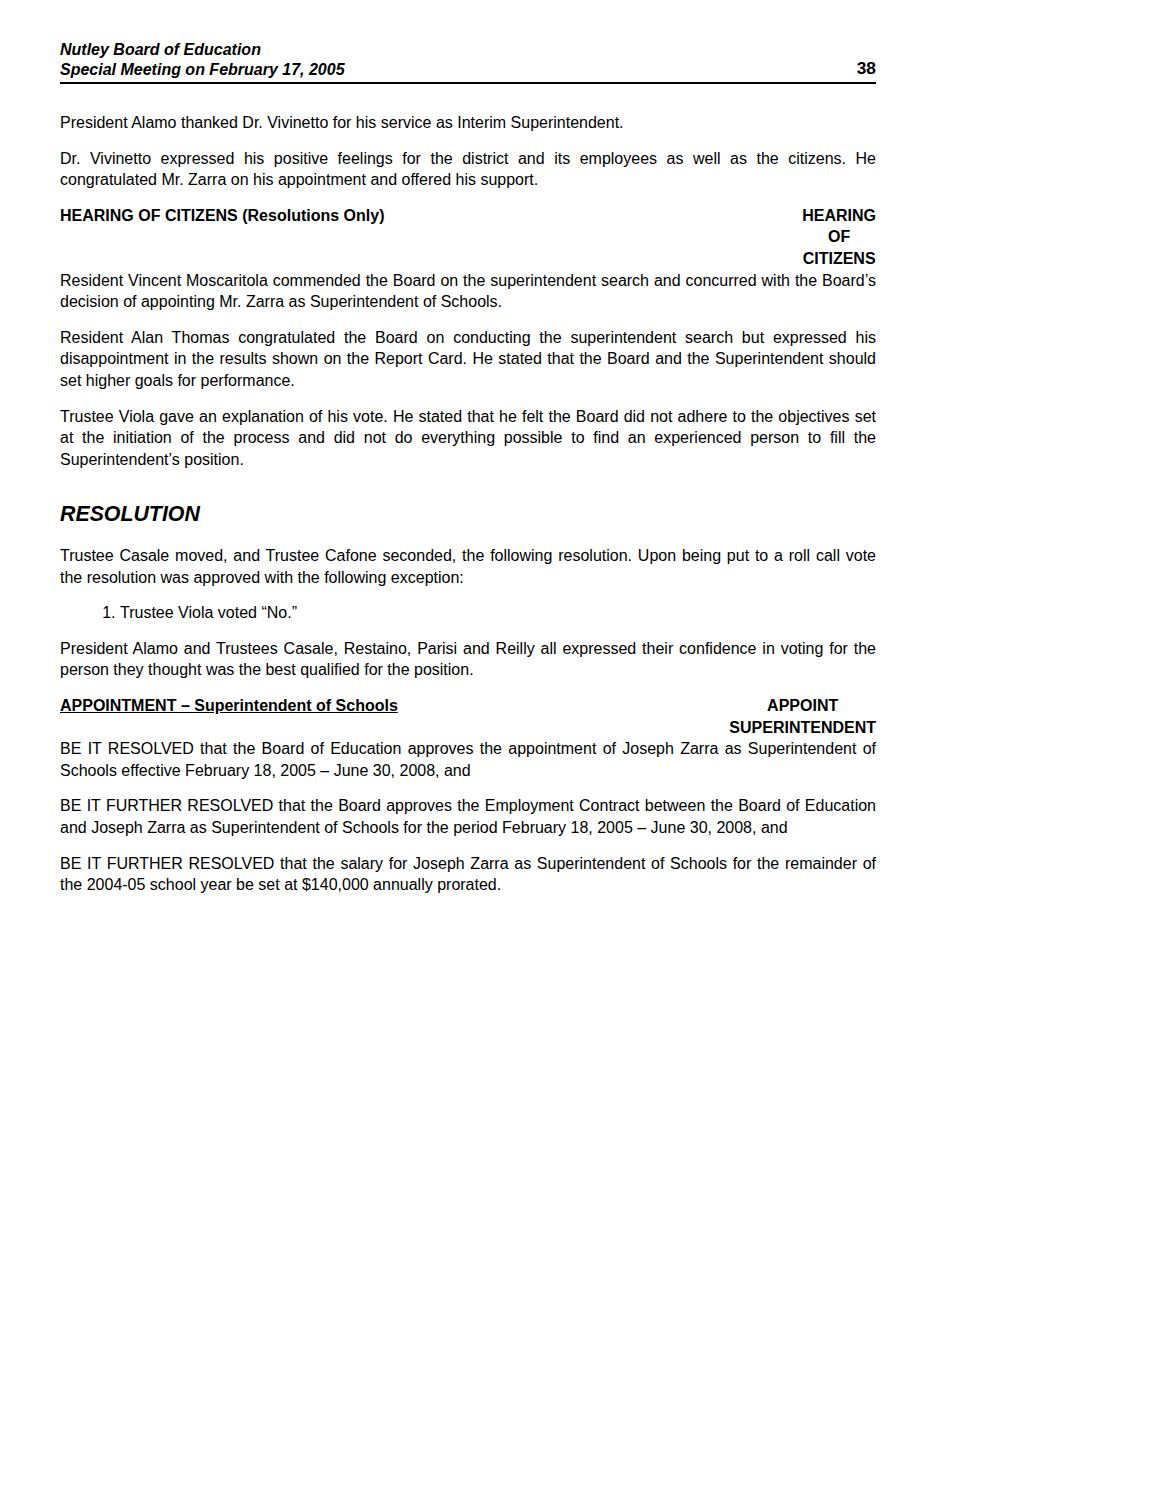Nutley Board of Education
Special Meeting on February 17, 2005
38
President Alamo thanked Dr. Vivinetto for his service as Interim Superintendent.
Dr. Vivinetto expressed his positive feelings for the district and its employees as well as the citizens. He congratulated Mr. Zarra on his appointment and offered his support.
HEARING OF CITIZENS (Resolutions Only)
HEARING
OF
CITIZENS
Resident Vincent Moscaritola commended the Board on the superintendent search and concurred with the Board’s decision of appointing Mr. Zarra as Superintendent of Schools.
Resident Alan Thomas congratulated the Board on conducting the superintendent search but expressed his disappointment in the results shown on the Report Card. He stated that the Board and the Superintendent should set higher goals for performance.
Trustee Viola gave an explanation of his vote. He stated that he felt the Board did not adhere to the objectives set at the initiation of the process and did not do everything possible to find an experienced person to fill the Superintendent’s position.
RESOLUTION
Trustee Casale moved, and Trustee Cafone seconded, the following resolution. Upon being put to a roll call vote the resolution was approved with the following exception:
Trustee Viola voted “No.”
President Alamo and Trustees Casale, Restaino, Parisi and Reilly all expressed their confidence in voting for the person they thought was the best qualified for the position.
APPOINTMENT – Superintendent of Schools
APPOINT
SUPERINTENDENT
BE IT RESOLVED that the Board of Education approves the appointment of Joseph Zarra as Superintendent of Schools effective February 18, 2005 – June 30, 2008, and
BE IT FURTHER RESOLVED that the Board approves the Employment Contract between the Board of Education and Joseph Zarra as Superintendent of Schools for the period February 18, 2005 – June 30, 2008, and
BE IT FURTHER RESOLVED that the salary for Joseph Zarra as Superintendent of Schools for the remainder of the 2004-05 school year be set at $140,000 annually prorated.